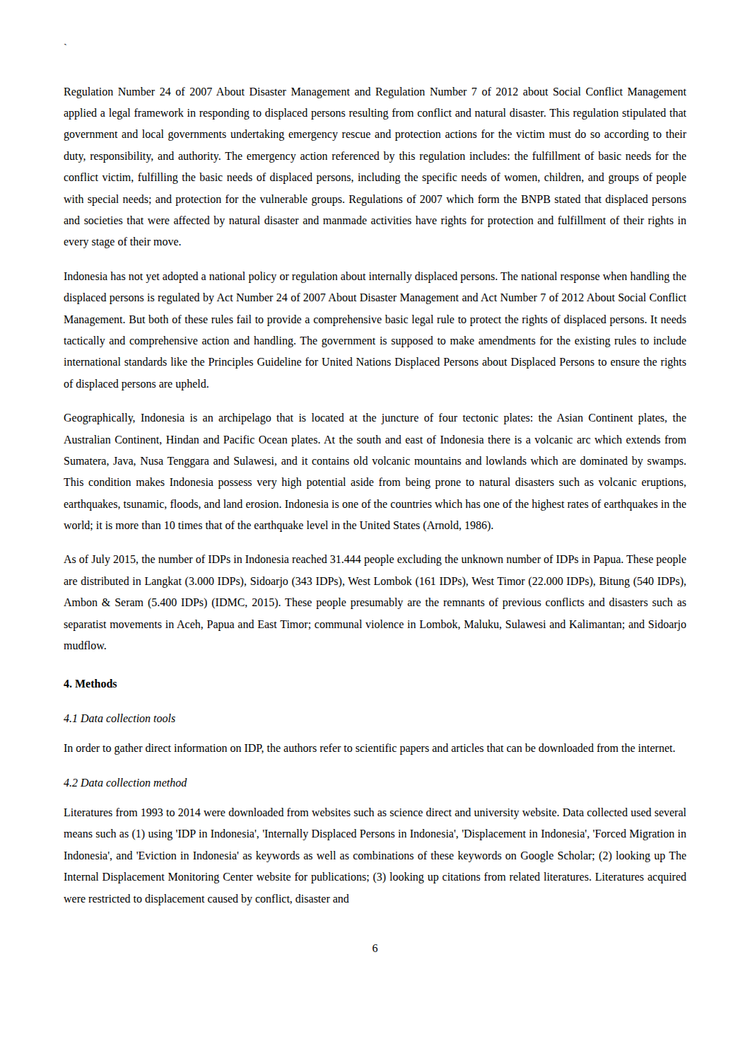`
Regulation Number 24 of 2007 About Disaster Management and Regulation Number 7 of 2012 about Social Conflict Management applied a legal framework in responding to displaced persons resulting from conflict and natural disaster. This regulation stipulated that government and local governments undertaking emergency rescue and protection actions for the victim must do so according to their duty, responsibility, and authority. The emergency action referenced by this regulation includes: the fulfillment of basic needs for the conflict victim, fulfilling the basic needs of displaced persons, including the specific needs of women, children, and groups of people with special needs; and protection for the vulnerable groups. Regulations of 2007 which form the BNPB stated that displaced persons and societies that were affected by natural disaster and manmade activities have rights for protection and fulfillment of their rights in every stage of their move.
Indonesia has not yet adopted a national policy or regulation about internally displaced persons. The national response when handling the displaced persons is regulated by Act Number 24 of 2007 About Disaster Management and Act Number 7 of 2012 About Social Conflict Management. But both of these rules fail to provide a comprehensive basic legal rule to protect the rights of displaced persons. It needs tactically and comprehensive action and handling. The government is supposed to make amendments for the existing rules to include international standards like the Principles Guideline for United Nations Displaced Persons about Displaced Persons to ensure the rights of displaced persons are upheld.
Geographically, Indonesia is an archipelago that is located at the juncture of four tectonic plates: the Asian Continent plates, the Australian Continent, Hindan and Pacific Ocean plates. At the south and east of Indonesia there is a volcanic arc which extends from Sumatera, Java, Nusa Tenggara and Sulawesi, and it contains old volcanic mountains and lowlands which are dominated by swamps. This condition makes Indonesia possess very high potential aside from being prone to natural disasters such as volcanic eruptions, earthquakes, tsunamic, floods, and land erosion. Indonesia is one of the countries which has one of the highest rates of earthquakes in the world; it is more than 10 times that of the earthquake level in the United States (Arnold, 1986).
As of July 2015, the number of IDPs in Indonesia reached 31.444 people excluding the unknown number of IDPs in Papua. These people are distributed in Langkat (3.000 IDPs), Sidoarjo (343 IDPs), West Lombok (161 IDPs), West Timor (22.000 IDPs), Bitung (540 IDPs), Ambon & Seram (5.400 IDPs) (IDMC, 2015). These people presumably are the remnants of previous conflicts and disasters such as separatist movements in Aceh, Papua and East Timor; communal violence in Lombok, Maluku, Sulawesi and Kalimantan; and Sidoarjo mudflow.
4. Methods
4.1 Data collection tools
In order to gather direct information on IDP, the authors refer to scientific papers and articles that can be downloaded from the internet.
4.2 Data collection method
Literatures from 1993 to 2014 were downloaded from websites such as science direct and university website. Data collected used several means such as (1) using 'IDP in Indonesia', 'Internally Displaced Persons in Indonesia', 'Displacement in Indonesia', 'Forced Migration in Indonesia', and 'Eviction in Indonesia' as keywords as well as combinations of these keywords on Google Scholar; (2) looking up The Internal Displacement Monitoring Center website for publications; (3) looking up citations from related literatures. Literatures acquired were restricted to displacement caused by conflict, disaster and
6